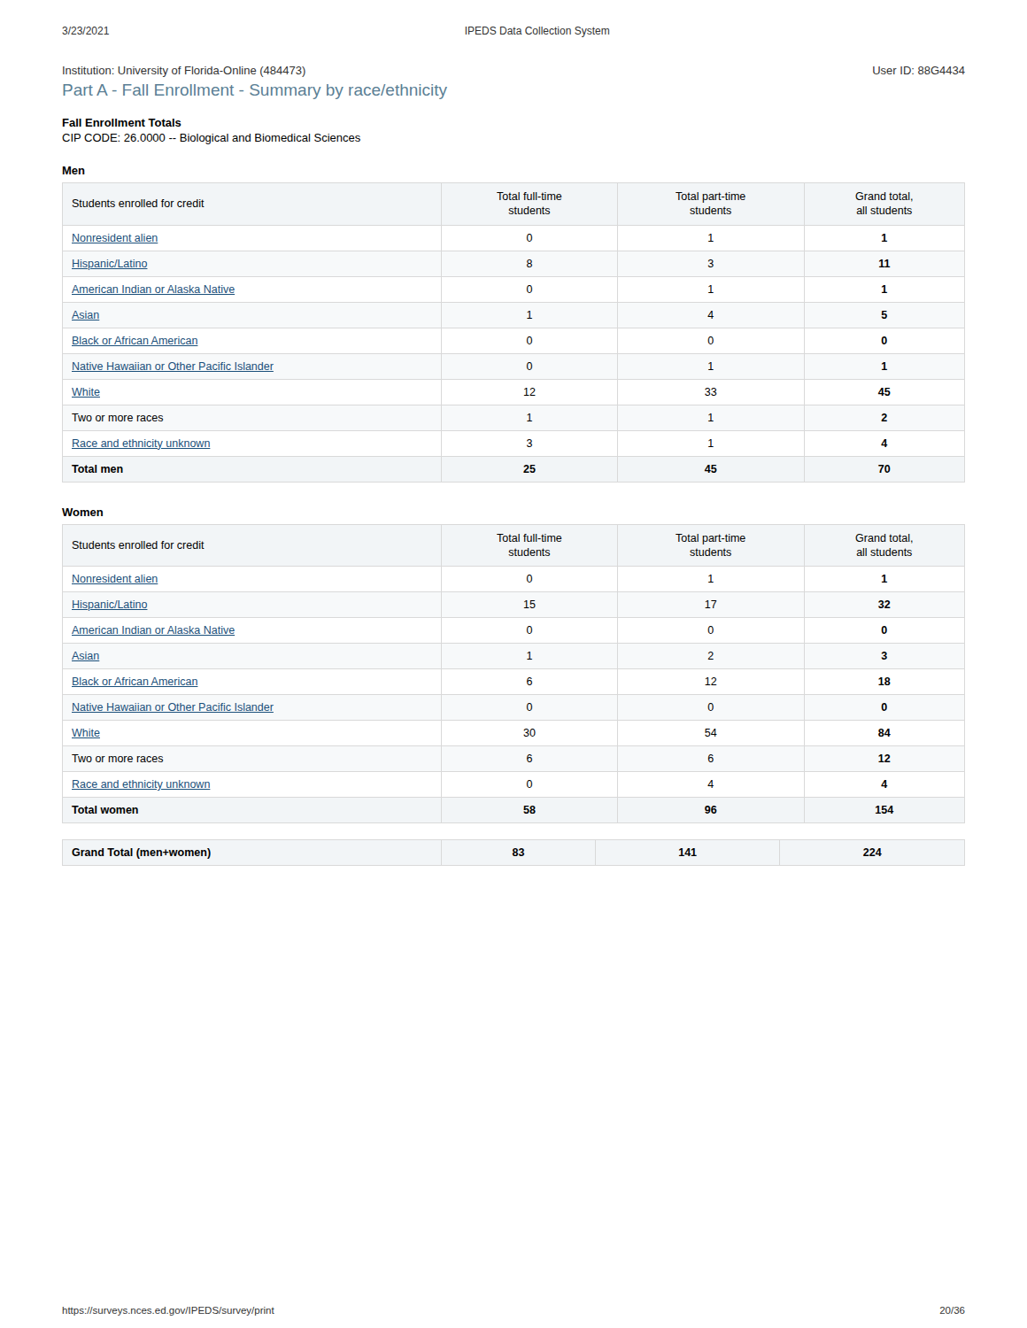3/23/2021
IPEDS Data Collection System
Institution: University of Florida-Online (484473)
User ID: 88G4434
Part A - Fall Enrollment - Summary by race/ethnicity
Fall Enrollment Totals
CIP CODE: 26.0000 -- Biological and Biomedical Sciences
Men
| Students enrolled for credit | Total full-time students | Total part-time students | Grand total, all students |
| --- | --- | --- | --- |
| Nonresident alien | 0 | 1 | 1 |
| Hispanic/Latino | 8 | 3 | 11 |
| American Indian or Alaska Native | 0 | 1 | 1 |
| Asian | 1 | 4 | 5 |
| Black or African American | 0 | 0 | 0 |
| Native Hawaiian or Other Pacific Islander | 0 | 1 | 1 |
| White | 12 | 33 | 45 |
| Two or more races | 1 | 1 | 2 |
| Race and ethnicity unknown | 3 | 1 | 4 |
| Total men | 25 | 45 | 70 |
Women
| Students enrolled for credit | Total full-time students | Total part-time students | Grand total, all students |
| --- | --- | --- | --- |
| Nonresident alien | 0 | 1 | 1 |
| Hispanic/Latino | 15 | 17 | 32 |
| American Indian or Alaska Native | 0 | 0 | 0 |
| Asian | 1 | 2 | 3 |
| Black or African American | 6 | 12 | 18 |
| Native Hawaiian or Other Pacific Islander | 0 | 0 | 0 |
| White | 30 | 54 | 84 |
| Two or more races | 6 | 6 | 12 |
| Race and ethnicity unknown | 0 | 4 | 4 |
| Total women | 58 | 96 | 154 |
| Grand Total (men+women) | 83 | 141 | 224 |
https://surveys.nces.ed.gov/IPEDS/survey/print
20/36